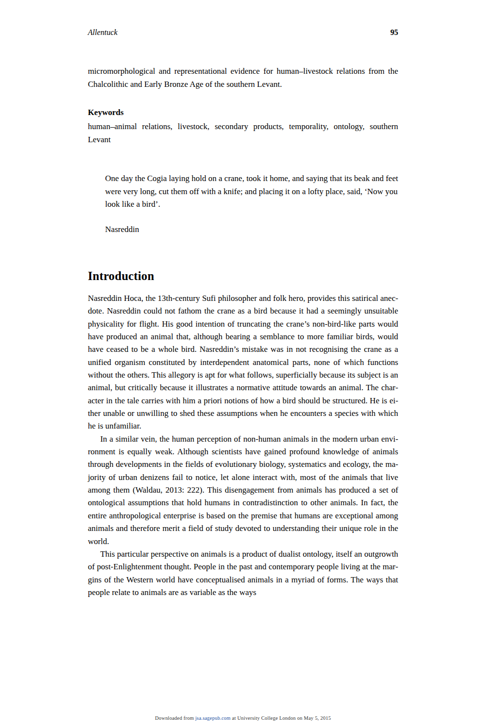Allentuck 95
micromorphological and representational evidence for human–livestock relations from the Chalcolithic and Early Bronze Age of the southern Levant.
Keywords
human–animal relations, livestock, secondary products, temporality, ontology, southern Levant
One day the Cogia laying hold on a crane, took it home, and saying that its beak and feet were very long, cut them off with a knife; and placing it on a lofty place, said, ‘Now you look like a bird’.
Nasreddin
Introduction
Nasreddin Hoca, the 13th-century Sufi philosopher and folk hero, provides this satirical anecdote. Nasreddin could not fathom the crane as a bird because it had a seemingly unsuitable physicality for flight. His good intention of truncating the crane’s non-bird-like parts would have produced an animal that, although bearing a semblance to more familiar birds, would have ceased to be a whole bird. Nasreddin’s mistake was in not recognising the crane as a unified organism constituted by interdependent anatomical parts, none of which functions without the others. This allegory is apt for what follows, superficially because its subject is an animal, but critically because it illustrates a normative attitude towards an animal. The character in the tale carries with him a priori notions of how a bird should be structured. He is either unable or unwilling to shed these assumptions when he encounters a species with which he is unfamiliar.
In a similar vein, the human perception of non-human animals in the modern urban environment is equally weak. Although scientists have gained profound knowledge of animals through developments in the fields of evolutionary biology, systematics and ecology, the majority of urban denizens fail to notice, let alone interact with, most of the animals that live among them (Waldau, 2013: 222). This disengagement from animals has produced a set of ontological assumptions that hold humans in contradistinction to other animals. In fact, the entire anthropological enterprise is based on the premise that humans are exceptional among animals and therefore merit a field of study devoted to understanding their unique role in the world.
This particular perspective on animals is a product of dualist ontology, itself an outgrowth of post-Enlightenment thought. People in the past and contemporary people living at the margins of the Western world have conceptualised animals in a myriad of forms. The ways that people relate to animals are as variable as the ways
Downloaded from jsa.sagepub.com at University College London on May 5, 2015